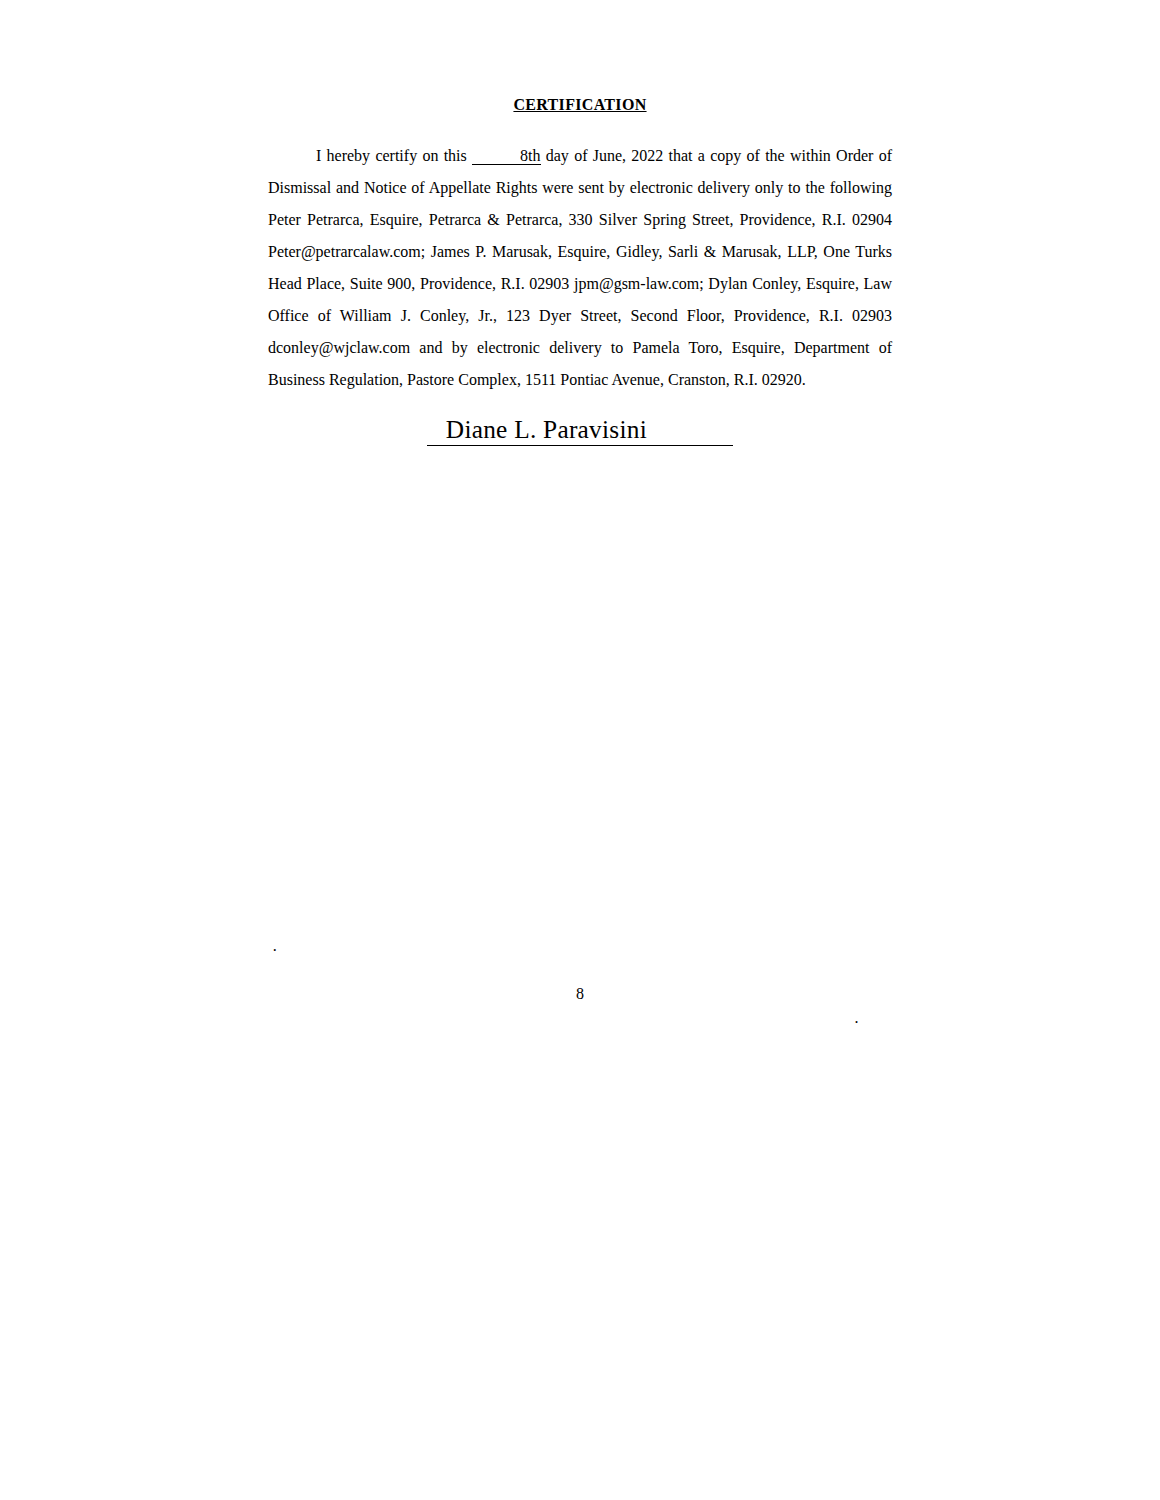Certification
I hereby certify on this 8th day of June, 2022 that a copy of the within Order of Dismissal and Notice of Appellate Rights were sent by electronic delivery only to the following Peter Petrarca, Esquire, Petrarca & Petrarca, 330 Silver Spring Street, Providence, R.I. 02904 Peter@petrarcalaw.com; James P. Marusak, Esquire, Gidley, Sarli & Marusak, LLP, One Turks Head Place, Suite 900, Providence, R.I. 02903 jpm@gsm-law.com; Dylan Conley, Esquire, Law Office of William J. Conley, Jr., 123 Dyer Street, Second Floor, Providence, R.I. 02903 dconley@wjclaw.com and by electronic delivery to Pamela Toro, Esquire, Department of Business Regulation, Pastore Complex, 1511 Pontiac Avenue, Cranston, R.I. 02920.
Diane L. Paravisini
.
8
.